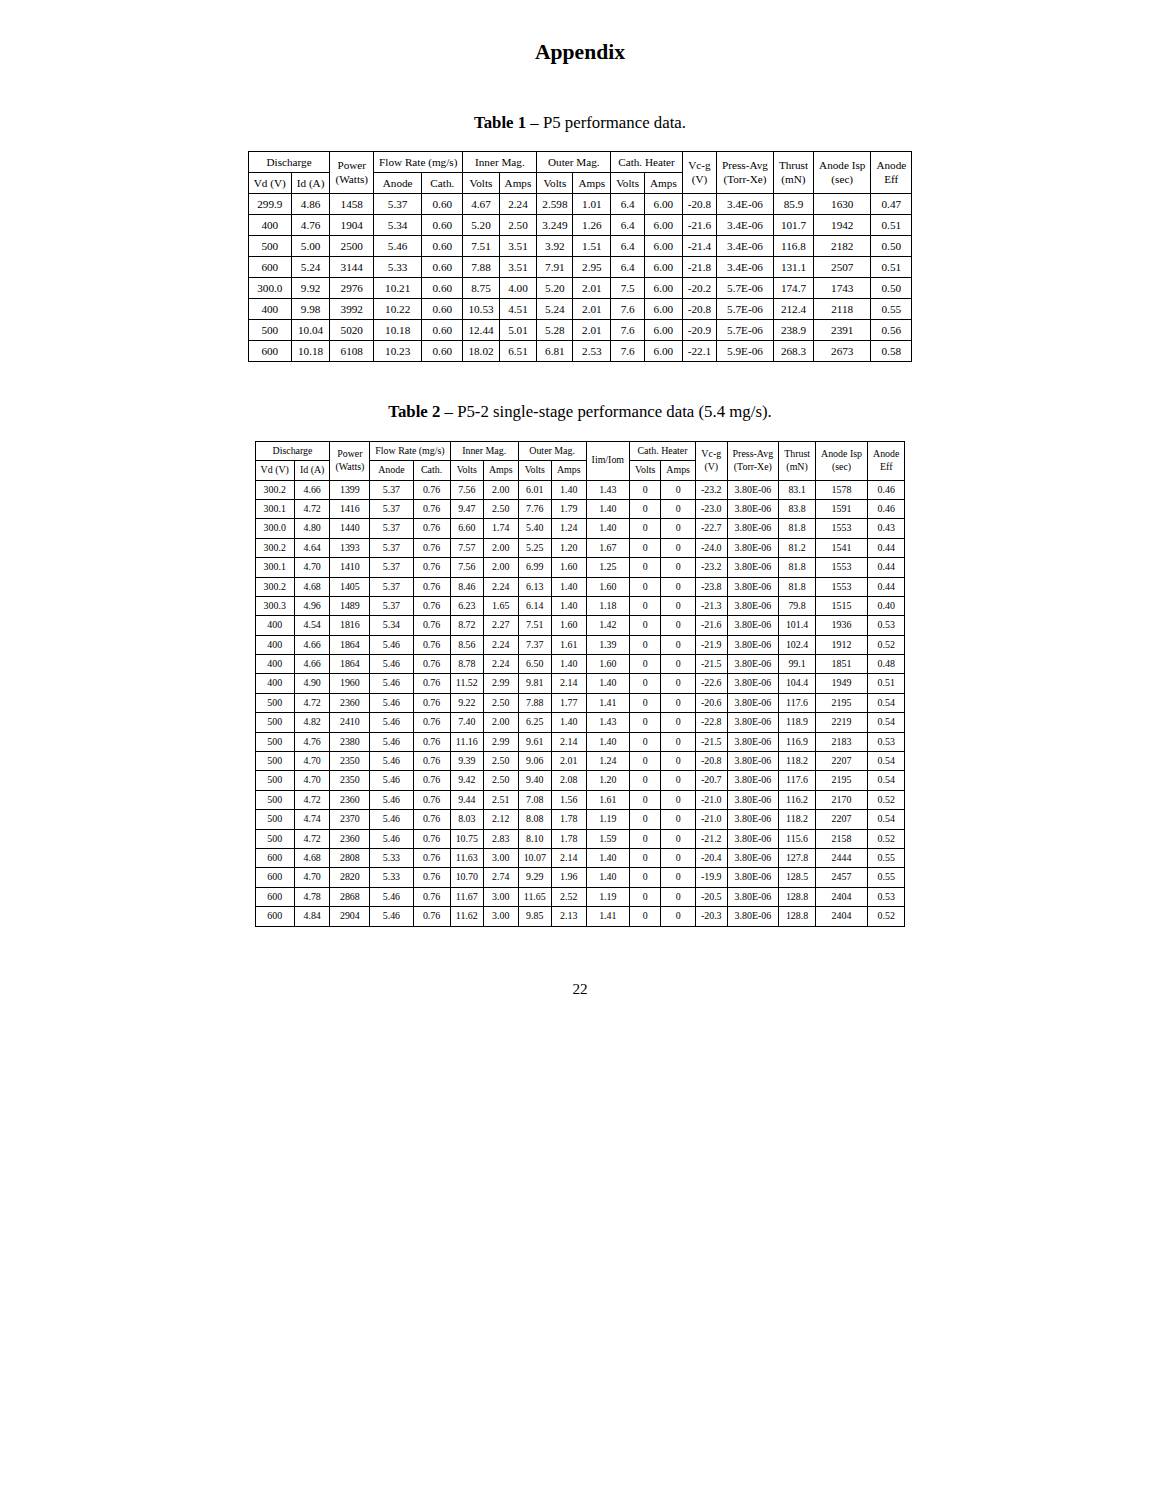Appendix
Table 1 – P5 performance data.
| Discharge | Power (Watts) | Flow Rate (mg/s) | Inner Mag. | Outer Mag. | Cath. Heater | Vc-g (V) | Press-Avg (Torr-Xe) | Thrust (mN) | Anode Isp (sec) | Anode Eff |
| --- | --- | --- | --- | --- | --- | --- | --- | --- | --- | --- |
| Vd (V) | Id (A) | Anode | Cath. | Volts | Amps | Volts | Amps | Volts | Amps |
| 299.9 | 4.86 | 1458 | 5.37 | 0.60 | 4.67 | 2.24 | 2.598 | 1.01 | 6.4 | 6.00 | -20.8 | 3.4E-06 | 85.9 | 1630 | 0.47 |
| 400 | 4.76 | 1904 | 5.34 | 0.60 | 5.20 | 2.50 | 3.249 | 1.26 | 6.4 | 6.00 | -21.6 | 3.4E-06 | 101.7 | 1942 | 0.51 |
| 500 | 5.00 | 2500 | 5.46 | 0.60 | 7.51 | 3.51 | 3.92 | 1.51 | 6.4 | 6.00 | -21.4 | 3.4E-06 | 116.8 | 2182 | 0.50 |
| 600 | 5.24 | 3144 | 5.33 | 0.60 | 7.88 | 3.51 | 7.91 | 2.95 | 6.4 | 6.00 | -21.8 | 3.4E-06 | 131.1 | 2507 | 0.51 |
| 300.0 | 9.92 | 2976 | 10.21 | 0.60 | 8.75 | 4.00 | 5.20 | 2.01 | 7.5 | 6.00 | -20.2 | 5.7E-06 | 174.7 | 1743 | 0.50 |
| 400 | 9.98 | 3992 | 10.22 | 0.60 | 10.53 | 4.51 | 5.24 | 2.01 | 7.6 | 6.00 | -20.8 | 5.7E-06 | 212.4 | 2118 | 0.55 |
| 500 | 10.04 | 5020 | 10.18 | 0.60 | 12.44 | 5.01 | 5.28 | 2.01 | 7.6 | 6.00 | -20.9 | 5.7E-06 | 238.9 | 2391 | 0.56 |
| 600 | 10.18 | 6108 | 10.23 | 0.60 | 18.02 | 6.51 | 6.81 | 2.53 | 7.6 | 6.00 | -22.1 | 5.9E-06 | 268.3 | 2673 | 0.58 |
Table 2 – P5-2 single-stage performance data (5.4 mg/s).
| Discharge | Power (Watts) | Flow Rate (mg/s) | Inner Mag. | Outer Mag. | Iim/Iom | Cath. Heater | Vc-g (V) | Press-Avg (Torr-Xe) | Thrust (mN) | Anode Isp (sec) | Anode Eff |
| --- | --- | --- | --- | --- | --- | --- | --- | --- | --- | --- | --- |
| Vd (V) | Id (A) | Anode | Cath. | Volts | Amps | Volts | Amps | Volts | Amps |
| 300.2 | 4.66 | 1399 | 5.37 | 0.76 | 7.56 | 2.00 | 6.01 | 1.40 | 1.43 | 0 | 0 | -23.2 | 3.80E-06 | 83.1 | 1578 | 0.46 |
| 300.1 | 4.72 | 1416 | 5.37 | 0.76 | 9.47 | 2.50 | 7.76 | 1.79 | 1.40 | 0 | 0 | -23.0 | 3.80E-06 | 83.8 | 1591 | 0.46 |
| 300.0 | 4.80 | 1440 | 5.37 | 0.76 | 6.60 | 1.74 | 5.40 | 1.24 | 1.40 | 0 | 0 | -22.7 | 3.80E-06 | 81.8 | 1553 | 0.43 |
| 300.2 | 4.64 | 1393 | 5.37 | 0.76 | 7.57 | 2.00 | 5.25 | 1.20 | 1.67 | 0 | 0 | -24.0 | 3.80E-06 | 81.2 | 1541 | 0.44 |
| 300.1 | 4.70 | 1410 | 5.37 | 0.76 | 7.56 | 2.00 | 6.99 | 1.60 | 1.25 | 0 | 0 | -23.2 | 3.80E-06 | 81.8 | 1553 | 0.44 |
| 300.2 | 4.68 | 1405 | 5.37 | 0.76 | 8.46 | 2.24 | 6.13 | 1.40 | 1.60 | 0 | 0 | -23.8 | 3.80E-06 | 81.8 | 1553 | 0.44 |
| 300.3 | 4.96 | 1489 | 5.37 | 0.76 | 6.23 | 1.65 | 6.14 | 1.40 | 1.18 | 0 | 0 | -21.3 | 3.80E-06 | 79.8 | 1515 | 0.40 |
| 400 | 4.54 | 1816 | 5.34 | 0.76 | 8.72 | 2.27 | 7.51 | 1.60 | 1.42 | 0 | 0 | -21.6 | 3.80E-06 | 101.4 | 1936 | 0.53 |
| 400 | 4.66 | 1864 | 5.46 | 0.76 | 8.56 | 2.24 | 7.37 | 1.61 | 1.39 | 0 | 0 | -21.9 | 3.80E-06 | 102.4 | 1912 | 0.52 |
| 400 | 4.66 | 1864 | 5.46 | 0.76 | 8.78 | 2.24 | 6.50 | 1.40 | 1.60 | 0 | 0 | -21.5 | 3.80E-06 | 99.1 | 1851 | 0.48 |
| 400 | 4.90 | 1960 | 5.46 | 0.76 | 11.52 | 2.99 | 9.81 | 2.14 | 1.40 | 0 | 0 | -22.6 | 3.80E-06 | 104.4 | 1949 | 0.51 |
| 500 | 4.72 | 2360 | 5.46 | 0.76 | 9.22 | 2.50 | 7.88 | 1.77 | 1.41 | 0 | 0 | -20.6 | 3.80E-06 | 117.6 | 2195 | 0.54 |
| 500 | 4.82 | 2410 | 5.46 | 0.76 | 7.40 | 2.00 | 6.25 | 1.40 | 1.43 | 0 | 0 | -22.8 | 3.80E-06 | 118.9 | 2219 | 0.54 |
| 500 | 4.76 | 2380 | 5.46 | 0.76 | 11.16 | 2.99 | 9.61 | 2.14 | 1.40 | 0 | 0 | -21.5 | 3.80E-06 | 116.9 | 2183 | 0.53 |
| 500 | 4.70 | 2350 | 5.46 | 0.76 | 9.39 | 2.50 | 9.06 | 2.01 | 1.24 | 0 | 0 | -20.8 | 3.80E-06 | 118.2 | 2207 | 0.54 |
| 500 | 4.70 | 2350 | 5.46 | 0.76 | 9.42 | 2.50 | 9.40 | 2.08 | 1.20 | 0 | 0 | -20.7 | 3.80E-06 | 117.6 | 2195 | 0.54 |
| 500 | 4.72 | 2360 | 5.46 | 0.76 | 9.44 | 2.51 | 7.08 | 1.56 | 1.61 | 0 | 0 | -21.0 | 3.80E-06 | 116.2 | 2170 | 0.52 |
| 500 | 4.74 | 2370 | 5.46 | 0.76 | 8.03 | 2.12 | 8.08 | 1.78 | 1.19 | 0 | 0 | -21.0 | 3.80E-06 | 118.2 | 2207 | 0.54 |
| 500 | 4.72 | 2360 | 5.46 | 0.76 | 10.75 | 2.83 | 8.10 | 1.78 | 1.59 | 0 | 0 | -21.2 | 3.80E-06 | 115.6 | 2158 | 0.52 |
| 600 | 4.68 | 2808 | 5.33 | 0.76 | 11.63 | 3.00 | 10.07 | 2.14 | 1.40 | 0 | 0 | -20.4 | 3.80E-06 | 127.8 | 2444 | 0.55 |
| 600 | 4.70 | 2820 | 5.33 | 0.76 | 10.70 | 2.74 | 9.29 | 1.96 | 1.40 | 0 | 0 | -19.9 | 3.80E-06 | 128.5 | 2457 | 0.55 |
| 600 | 4.78 | 2868 | 5.46 | 0.76 | 11.67 | 3.00 | 11.65 | 2.52 | 1.19 | 0 | 0 | -20.5 | 3.80E-06 | 128.8 | 2404 | 0.53 |
| 600 | 4.84 | 2904 | 5.46 | 0.76 | 11.62 | 3.00 | 9.85 | 2.13 | 1.41 | 0 | 0 | -20.3 | 3.80E-06 | 128.8 | 2404 | 0.52 |
22